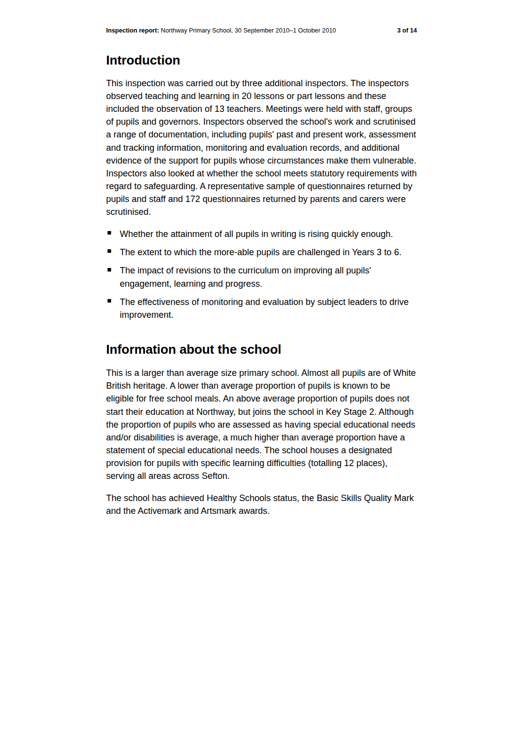Inspection report: Northway Primary School, 30 September 2010–1 October 2010
3 of 14
Introduction
This inspection was carried out by three additional inspectors. The inspectors observed teaching and learning in 20 lessons or part lessons and these included the observation of 13 teachers. Meetings were held with staff, groups of pupils and governors. Inspectors observed the school's work and scrutinised a range of documentation, including pupils' past and present work, assessment and tracking information, monitoring and evaluation records, and additional evidence of the support for pupils whose circumstances make them vulnerable. Inspectors also looked at whether the school meets statutory requirements with regard to safeguarding. A representative sample of questionnaires returned by pupils and staff and 172 questionnaires returned by parents and carers were scrutinised.
Whether the attainment of all pupils in writing is rising quickly enough.
The extent to which the more-able pupils are challenged in Years 3 to 6.
The impact of revisions to the curriculum on improving all pupils' engagement, learning and progress.
The effectiveness of monitoring and evaluation by subject leaders to drive improvement.
Information about the school
This is a larger than average size primary school. Almost all pupils are of White British heritage. A lower than average proportion of pupils is known to be eligible for free school meals. An above average proportion of pupils does not start their education at Northway, but joins the school in Key Stage 2. Although the proportion of pupils who are assessed as having special educational needs and/or disabilities is average, a much higher than average proportion have a statement of special educational needs. The school houses a designated provision for pupils with specific learning difficulties (totalling 12 places), serving all areas across Sefton.
The school has achieved Healthy Schools status, the Basic Skills Quality Mark and the Activemark and Artsmark awards.